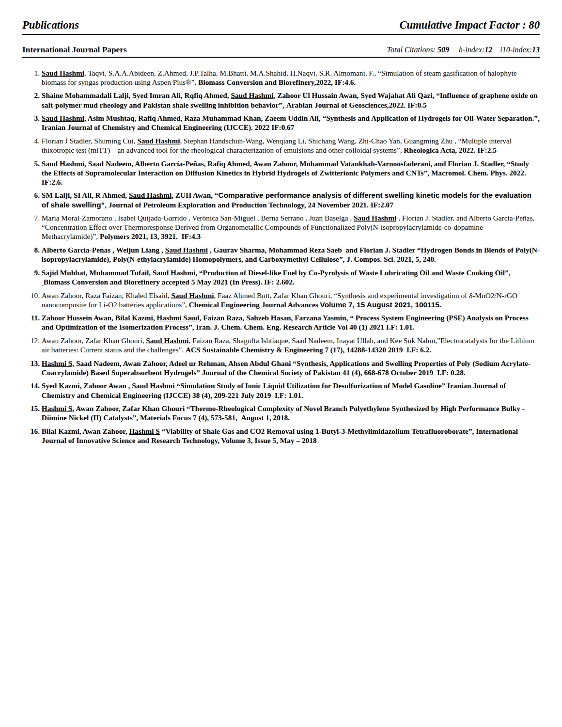Publications Cumulative Impact Factor : 80
International Journal Papers Total Citations: 509 h-index:12 i10-index:13
Saud Hashmi, Taqvi, S.A.A.Abideen, Z.Ahmed, J.P.Talha, M.Bhatti, M.A.Shahid, H.Naqvi, S.R. Almomani, F., “Simulation of steam gasification of halophyte biomass for syngas production using Aspen Plus®”, Biomass Conversion and Biorefinery,2022, IF:4.6.
Shaine Mohammadali Lalji, Syed Imran Ali, Rqfiq Ahmed, Saud Hashmi, Zahoor Ul Hussain Awan, Syed Wajahat Ali Qazi, “Influence of graphene oxide on salt-polymer mud rheology and Pakistan shale swelling inhibition behavior”, Arabian Journal of Geosciences,2022. IF:0.5
Saud Hashmi, Asim Mushtaq, Rafiq Ahmed, Raza Muhammad Khan, Zaeem Uddin Ali, “Synthesis and Application of Hydrogels for Oil-Water Separation.”, Iranian Journal of Chemistry and Chemical Engineering (IJCCE). 2022 IF:0.67
Florian J Stadler, Shuming Cui, Saud Hashmi, Stephan Handschuh-Wang, Wenqiang Li, Shichang Wang, Zhi-Chao Yan, Guangming Zhu , “Multiple interval thixotropic test (miTT)—an advanced tool for the rheological characterization of emulsions and other colloidal systems”, Rheologica Acta, 2022. IF:2.5
Saud Hashmi, Saad Nadeem, Alberto García-Peñas, Rafiq Ahmed, Awan Zahoor, Mohammad Vatankhah-Varnoosfaderani, and Florian J. Stadler, “Study the Effects of Supramolecular Interaction on Diffusion Kinetics in Hybrid Hydrogels of Zwitterionic Polymers and CNTs”, Macromol. Chem. Phys. 2022. IF:2.6.
SM Lalji, SI Ali, R Ahmed, Saud Hashmi, ZUH Awan, “Comparative performance analysis of different swelling kinetic models for the evaluation of shale swelling”, Journal of Petroleum Exploration and Production Technology, 24 November 2021. IF:2.07
María Moral-Zamorano , Isabel Quijada-Garrido , Verónica San-Miguel , Berna Serrano , Juan Baselga , Saud Hashmi , Florian J. Stadler, and Alberto García-Peñas, “Concentration Effect over Thermoresponse Derived from Organometallic Compounds of Functionalized Poly(N-isopropylacrylamide-co-dopamine Methacrylamide)”, Polymers 2021, 13, 3921. IF:4.3
Alberto García-Peñas , Weijun Liang , Saud Hashmi , Gaurav Sharma, Mohammad Reza Saeb and Florian J. Stadler “Hydrogen Bonds in Blends of Poly(N-isopropylacrylamide), Poly(N-ethylacrylamide) Homopolymers, and Carboxymethyl Cellulose”, J. Compos. Sci. 2021, 5, 240.
Sajid Muhbat, Muhammad Tufail, Saud Hashmi, “Production of Diesel-like Fuel by Co-Pyrolysis of Waste Lubricating Oil and Waste Cooking Oil”, Biomass Conversion and Biorefinery accepted 5 May 2021 (In Press). IF: 2.602.
Awan Zahoor, Raza Faizan, Khaled Elsaid, Saud Hashmi, Faaz Ahmed Butt, Zafar Khan Ghouri, “Synthesis and experimental investigation of δ-MnO2/N-rGO nanocomposite for Li-O2 batteries applications”, Chemical Engineering Journal Advances Volume 7, 15 August 2021, 100115.
Zahoor Hussein Awan, Bilal Kazmi, Hashmi Saud, Faizan Raza, Sahzeb Hasan, Farzana Yasmin, “ Process System Engineering (PSE) Analysis on Process and Optimization of the Isomerization Process”, Iran. J. Chem. Chem. Eng. Research Article Vol 40 (1) 2021 I.F: 1.01.
Awan Zahoor, Zafar Khan Ghouri, Saud Hashmi, Faizan Raza, Shagufta Ishtiaque, Saad Nadeem, Inayat Ullah, and Kee Suk Nahm,”Electrocatalysts for the Lithium air batteries: Current status and the challenges”. ACS Sustainable Chemistry & Engineering 7 (17), 14288-14320 2019 I.F: 6.2.
Hashmi S, Saad Nadeem, Awan Zahoor, Adeel ur Rehman, Ahsen Abdul Ghani “Synthesis, Applications and Swelling Properties of Poly (Sodium Acrylate-Coacrylamide) Based Superabsorbent Hydrogels” Journal of the Chemical Society of Pakistan 41 (4), 668-678 October 2019 I.F: 0.28.
Syed Kazmi, Zahoor Awan , Saud Hashmi “Simulation Study of Ionic Liquid Utilization for Desulfurization of Model Gasoline” Iranian Journal of Chemistry and Chemical Engineering (IJCCE) 38 (4), 209-221 July 2019 I.F: 1.01.
Hashmi S, Awan Zahoor, Zafar Khan Ghouri “Thermo-Rheological Complexity of Novel Branch Polyethylene Synthesized by High Performance Bulky -Diimine Nickel (II) Catalysts”, Materials Focus 7 (4), 573-581, August 1, 2018.
Bilal Kazmi, Awan Zahoor, Hashmi S “Viability of Shale Gas and CO2 Removal using 1-Butyl-3-Methylimidazolium Tetrafluoroborate”, International Journal of Innovative Science and Research Technology, Volume 3, Issue 5, May – 2018